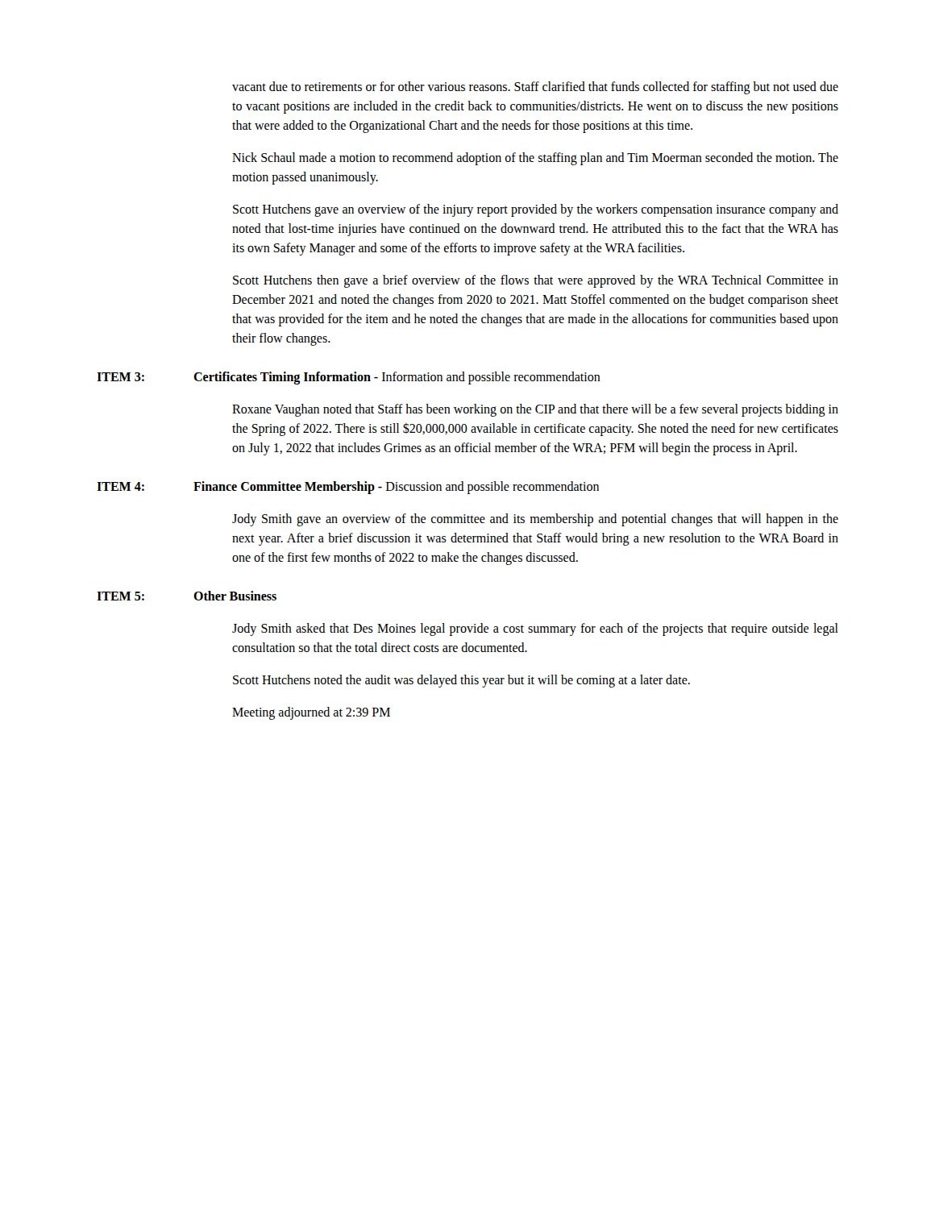vacant due to retirements or for other various reasons. Staff clarified that funds collected for staffing but not used due to vacant positions are included in the credit back to communities/districts. He went on to discuss the new positions that were added to the Organizational Chart and the needs for those positions at this time.
Nick Schaul made a motion to recommend adoption of the staffing plan and Tim Moerman seconded the motion. The motion passed unanimously.
Scott Hutchens gave an overview of the injury report provided by the workers compensation insurance company and noted that lost-time injuries have continued on the downward trend. He attributed this to the fact that the WRA has its own Safety Manager and some of the efforts to improve safety at the WRA facilities.
Scott Hutchens then gave a brief overview of the flows that were approved by the WRA Technical Committee in December 2021 and noted the changes from 2020 to 2021. Matt Stoffel commented on the budget comparison sheet that was provided for the item and he noted the changes that are made in the allocations for communities based upon their flow changes.
ITEM 3:
Certificates Timing Information - Information and possible recommendation
Roxane Vaughan noted that Staff has been working on the CIP and that there will be a few several projects bidding in the Spring of 2022. There is still $20,000,000 available in certificate capacity. She noted the need for new certificates on July 1, 2022 that includes Grimes as an official member of the WRA; PFM will begin the process in April.
ITEM 4:
Finance Committee Membership - Discussion and possible recommendation
Jody Smith gave an overview of the committee and its membership and potential changes that will happen in the next year. After a brief discussion it was determined that Staff would bring a new resolution to the WRA Board in one of the first few months of 2022 to make the changes discussed.
ITEM 5:
Other Business
Jody Smith asked that Des Moines legal provide a cost summary for each of the projects that require outside legal consultation so that the total direct costs are documented.
Scott Hutchens noted the audit was delayed this year but it will be coming at a later date.
Meeting adjourned at 2:39 PM